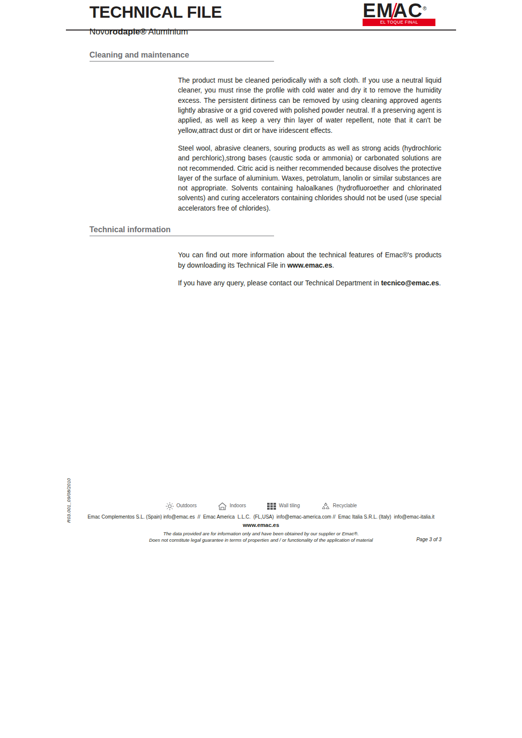TECHNICAL FILE
EMAC®
EL TOQUE FINAL
Novorodapie® Aluminium
Cleaning and maintenance
The product must be cleaned periodically with a soft cloth. If you use a neutral liquid cleaner, you must rinse the profile with cold water and dry it to remove the humidity excess. The persistent dirtiness can be removed by using cleaning approved agents lightly abrasive or a grid covered with polished powder neutral. If a preserving agent is applied, as well as keep a very thin layer of water repellent, note that it can't be yellow,attract dust or dirt or have iridescent effects.
Steel wool, abrasive cleaners, souring products as well as strong acids (hydrochloric and perchloric),strong bases (caustic soda or ammonia) or carbonated solutions are not recommended. Citric acid is neither recommended because disolves the protective layer of the surface of aluminium. Waxes, petrolatum, lanolin or similar substances are not appropriate. Solvents containing haloalkanes (hydrofluoroether and chlorinated solvents) and curing accelerators containing chlorides should not be used (use special accelerators free of chlorides).
Technical information
You can find out more information about the technical features of Emac®'s products by downloading its Technical File in www.emac.es.
If you have any query, please contact our Technical Department in tecnico@emac.es.
R03.001_09/08/2010
Outdoors
Indoors
Wall tiling
Recyclable
Emac Complementos S.L. (Spain) info@emac.es // Emac America L.L.C. (FL,USA) info@emac-america.com // Emac Italia S.R.L. (Italy) info@emac-italia.it
www.emac.es
The data provided are for information only and have been obtained by our supplier or Emac®.
Does not constitute legal guarantee in terms of properties and / or functionality of the application of material
Page 3 of 3